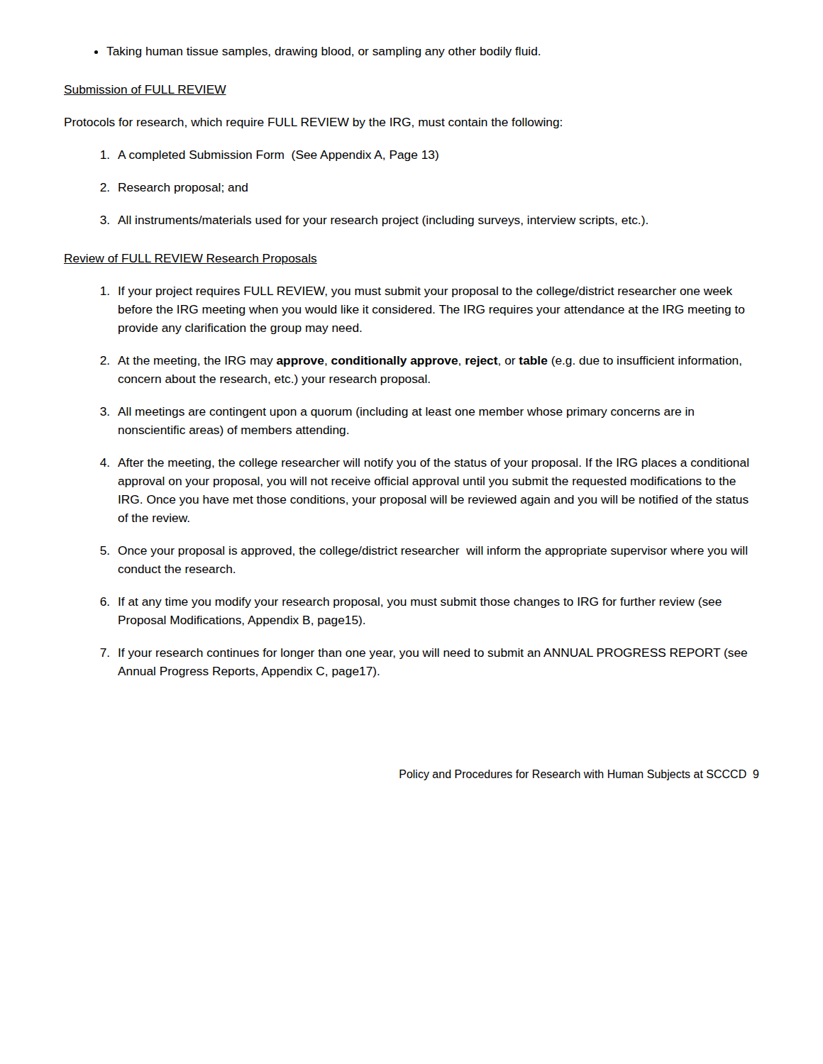Taking human tissue samples, drawing blood, or sampling any other bodily fluid.
Submission of FULL REVIEW
Protocols for research, which require FULL REVIEW by the IRG, must contain the following:
A completed Submission Form (See Appendix A, Page 13)
Research proposal; and
All instruments/materials used for your research project (including surveys, interview scripts, etc.).
Review of FULL REVIEW Research Proposals
If your project requires FULL REVIEW, you must submit your proposal to the college/district researcher one week before the IRG meeting when you would like it considered. The IRG requires your attendance at the IRG meeting to provide any clarification the group may need.
At the meeting, the IRG may approve, conditionally approve, reject, or table (e.g. due to insufficient information, concern about the research, etc.) your research proposal.
All meetings are contingent upon a quorum (including at least one member whose primary concerns are in nonscientific areas) of members attending.
After the meeting, the college researcher will notify you of the status of your proposal. If the IRG places a conditional approval on your proposal, you will not receive official approval until you submit the requested modifications to the IRG. Once you have met those conditions, your proposal will be reviewed again and you will be notified of the status of the review.
Once your proposal is approved, the college/district researcher will inform the appropriate supervisor where you will conduct the research.
If at any time you modify your research proposal, you must submit those changes to IRG for further review (see Proposal Modifications, Appendix B, page15).
If your research continues for longer than one year, you will need to submit an ANNUAL PROGRESS REPORT (see Annual Progress Reports, Appendix C, page17).
Policy and Procedures for Research with Human Subjects at SCCCD 9